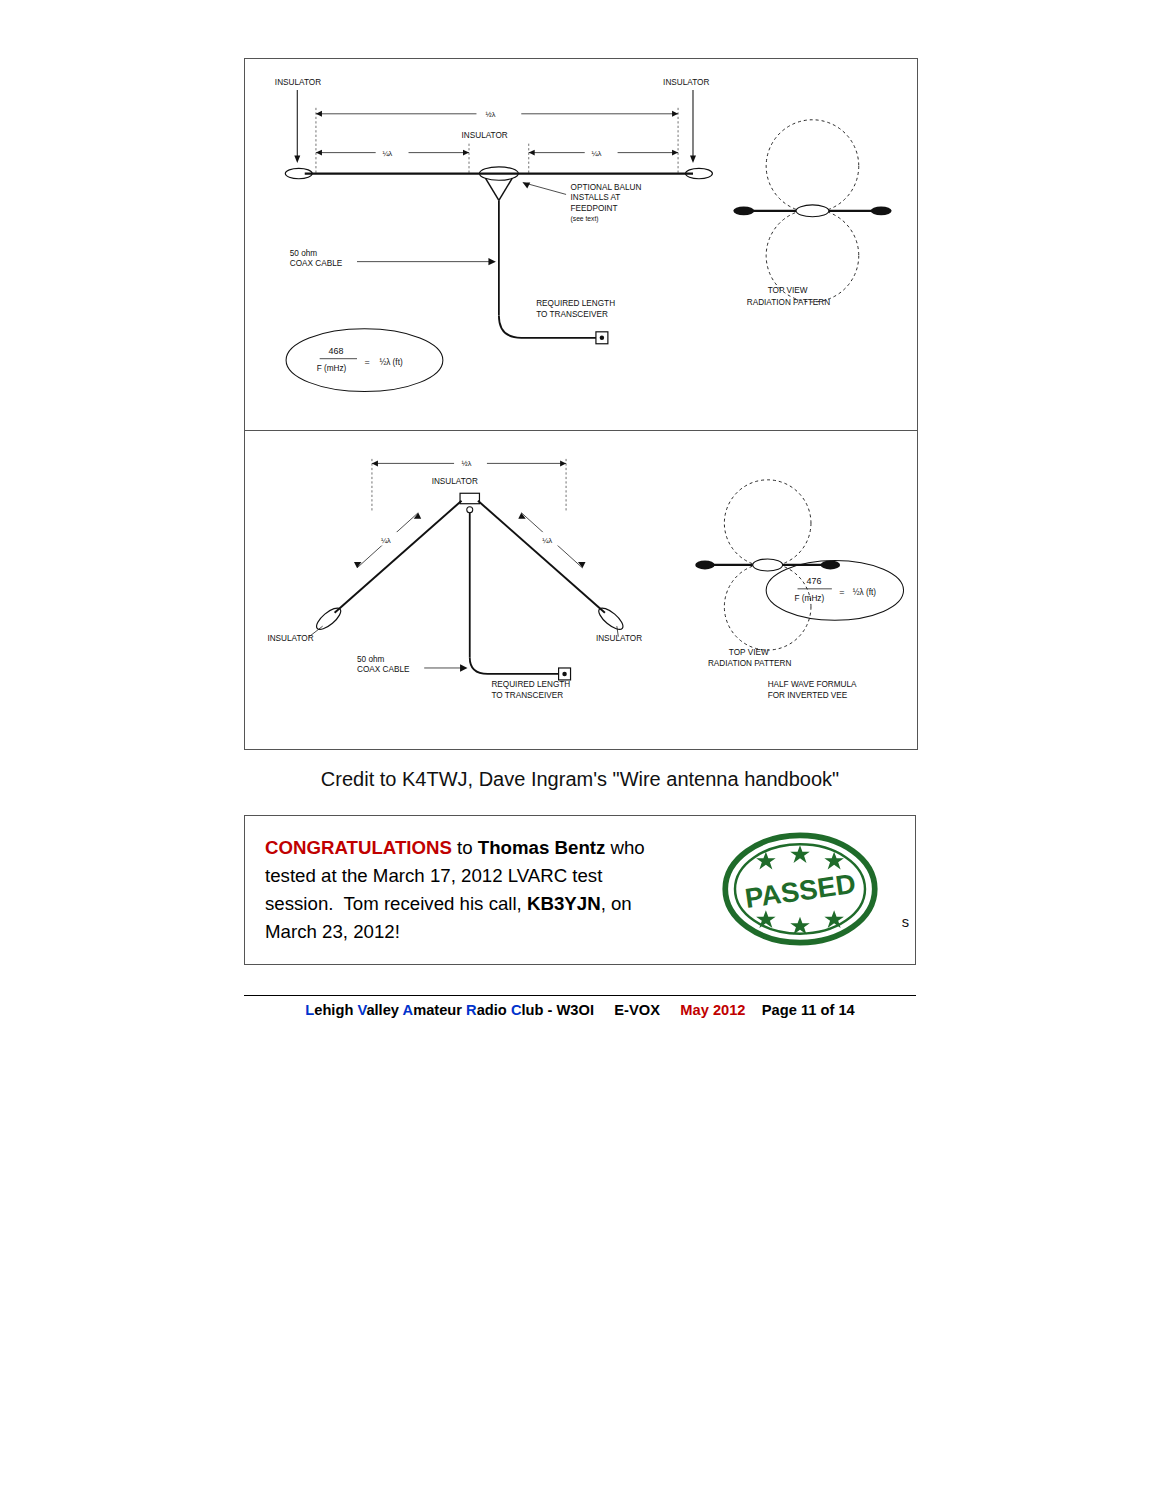INSULATOR INSULATOR ½λ INSULATOR ¼λ ¼λ OPTIONAL BALUN INSTALLS AT FEEDPOINT (see text) 50 ohm COAX CABLE REQUIRED LENGTH TO TRANSCEIVER 468 F (mHz) = ½λ (ft) TOP VIEW RADIATION PATTERN
½λ INSULATOR ¼λ ¼λ INSULATOR INSULATOR 50 ohm COAX CABLE REQUIRED LENGTH TO TRANSCEIVER TOP VIEW RADIATION PATTERN 476 F (mHz) = ½λ (ft) HALF WAVE FORMULA FOR INVERTED VEE
Credit to K4TWJ, Dave Ingram's "Wire antenna handbook"
CONGRATULATIONS to Thomas Bentz who tested at the March 17, 2012 LVARC test session. Tom received his call, KB3YJN, on March 23, 2012!
PASSED s
Lehigh Valley Amateur Radio Club - W3OI E-VOX May 2012 Page 11 of 14